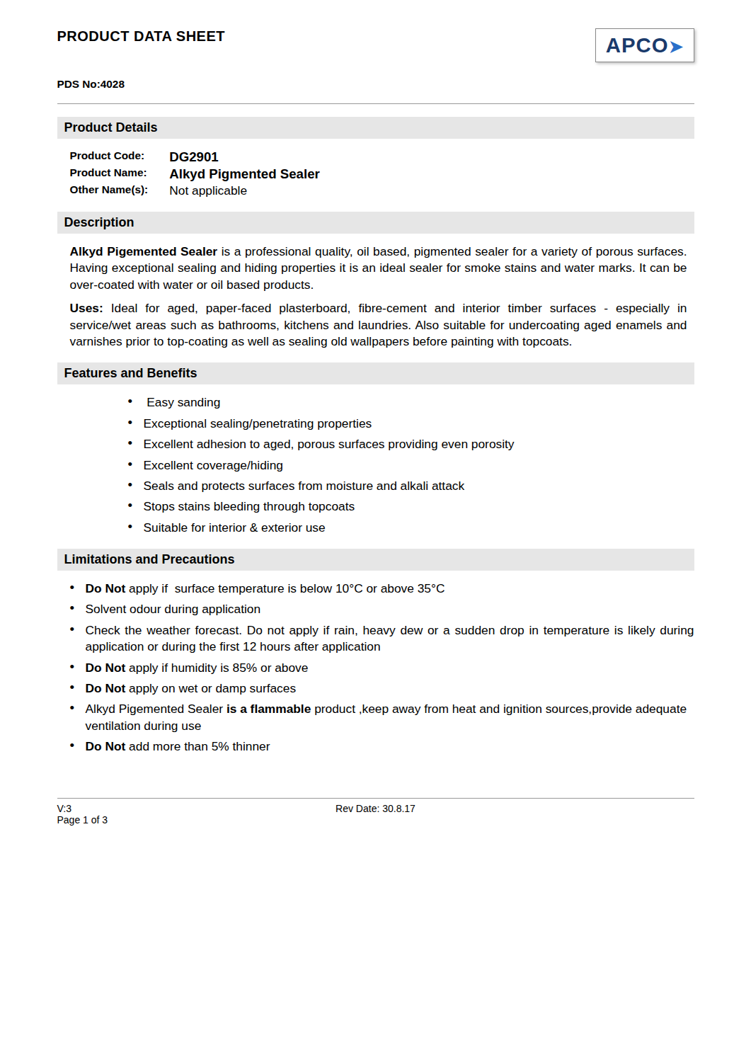APCO➤
PRODUCT DATA SHEET
PDS No:4028
Product Details
| Product Code: | DG2901 |
| Product Name: | Alkyd Pigmented Sealer |
| Other Name(s): | Not applicable |
Description
Alkyd Pigemented Sealer is a professional quality, oil based, pigmented sealer for a variety of porous surfaces. Having exceptional sealing and hiding properties it is an ideal sealer for smoke stains and water marks. It can be over-coated with water or oil based products.
Uses: Ideal for aged, paper-faced plasterboard, fibre-cement and interior timber surfaces - especially in service/wet areas such as bathrooms, kitchens and laundries. Also suitable for undercoating aged enamels and varnishes prior to top-coating as well as sealing old wallpapers before painting with topcoats.
Features and Benefits
Easy sanding
Exceptional sealing/penetrating properties
Excellent adhesion to aged, porous surfaces providing even porosity
Excellent coverage/hiding
Seals and protects surfaces from moisture and alkali attack
Stops stains bleeding through topcoats
Suitable for interior & exterior use
Limitations and Precautions
Do Not apply if surface temperature is below 10°C or above 35°C
Solvent odour during application
Check the weather forecast. Do not apply if rain, heavy dew or a sudden drop in temperature is likely during application or during the first 12 hours after application
Do Not apply if humidity is 85% or above
Do Not apply on wet or damp surfaces
Alkyd Pigemented Sealer is a flammable product ,keep away from heat and ignition sources,provide adequate ventilation during use
Do Not add more than 5% thinner
V:3
Page 1 of 3
Rev Date: 30.8.17